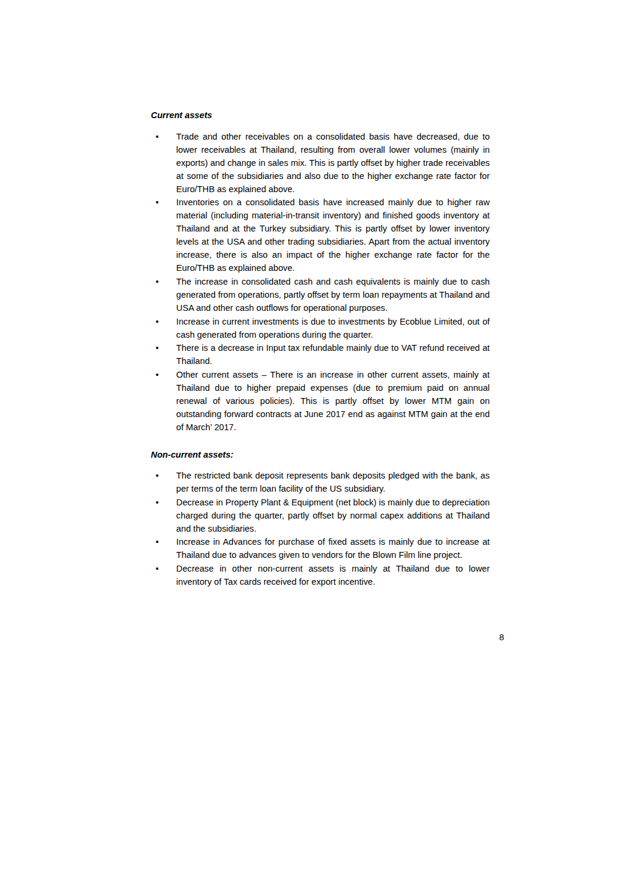Current assets
Trade and other receivables on a consolidated basis have decreased, due to lower receivables at Thailand, resulting from overall lower volumes (mainly in exports) and change in sales mix. This is partly offset by higher trade receivables at some of the subsidiaries and also due to the higher exchange rate factor for Euro/THB as explained above.
Inventories on a consolidated basis have increased mainly due to higher raw material (including material-in-transit inventory) and finished goods inventory at Thailand and at the Turkey subsidiary. This is partly offset by lower inventory levels at the USA and other trading subsidiaries. Apart from the actual inventory increase, there is also an impact of the higher exchange rate factor for the Euro/THB as explained above.
The increase in consolidated cash and cash equivalents is mainly due to cash generated from operations, partly offset by term loan repayments at Thailand and USA and other cash outflows for operational purposes.
Increase in current investments is due to investments by Ecoblue Limited, out of cash generated from operations during the quarter.
There is a decrease in Input tax refundable mainly due to VAT refund received at Thailand.
Other current assets – There is an increase in other current assets, mainly at Thailand due to higher prepaid expenses (due to premium paid on annual renewal of various policies). This is partly offset by lower MTM gain on outstanding forward contracts at June 2017 end as against MTM gain at the end of March’ 2017.
Non-current assets:
The restricted bank deposit represents bank deposits pledged with the bank, as per terms of the term loan facility of the US subsidiary.
Decrease in Property Plant & Equipment (net block) is mainly due to depreciation charged during the quarter, partly offset by normal capex additions at Thailand and the subsidiaries.
Increase in Advances for purchase of fixed assets is mainly due to increase at Thailand due to advances given to vendors for the Blown Film line project.
Decrease in other non-current assets is mainly at Thailand due to lower inventory of Tax cards received for export incentive.
8